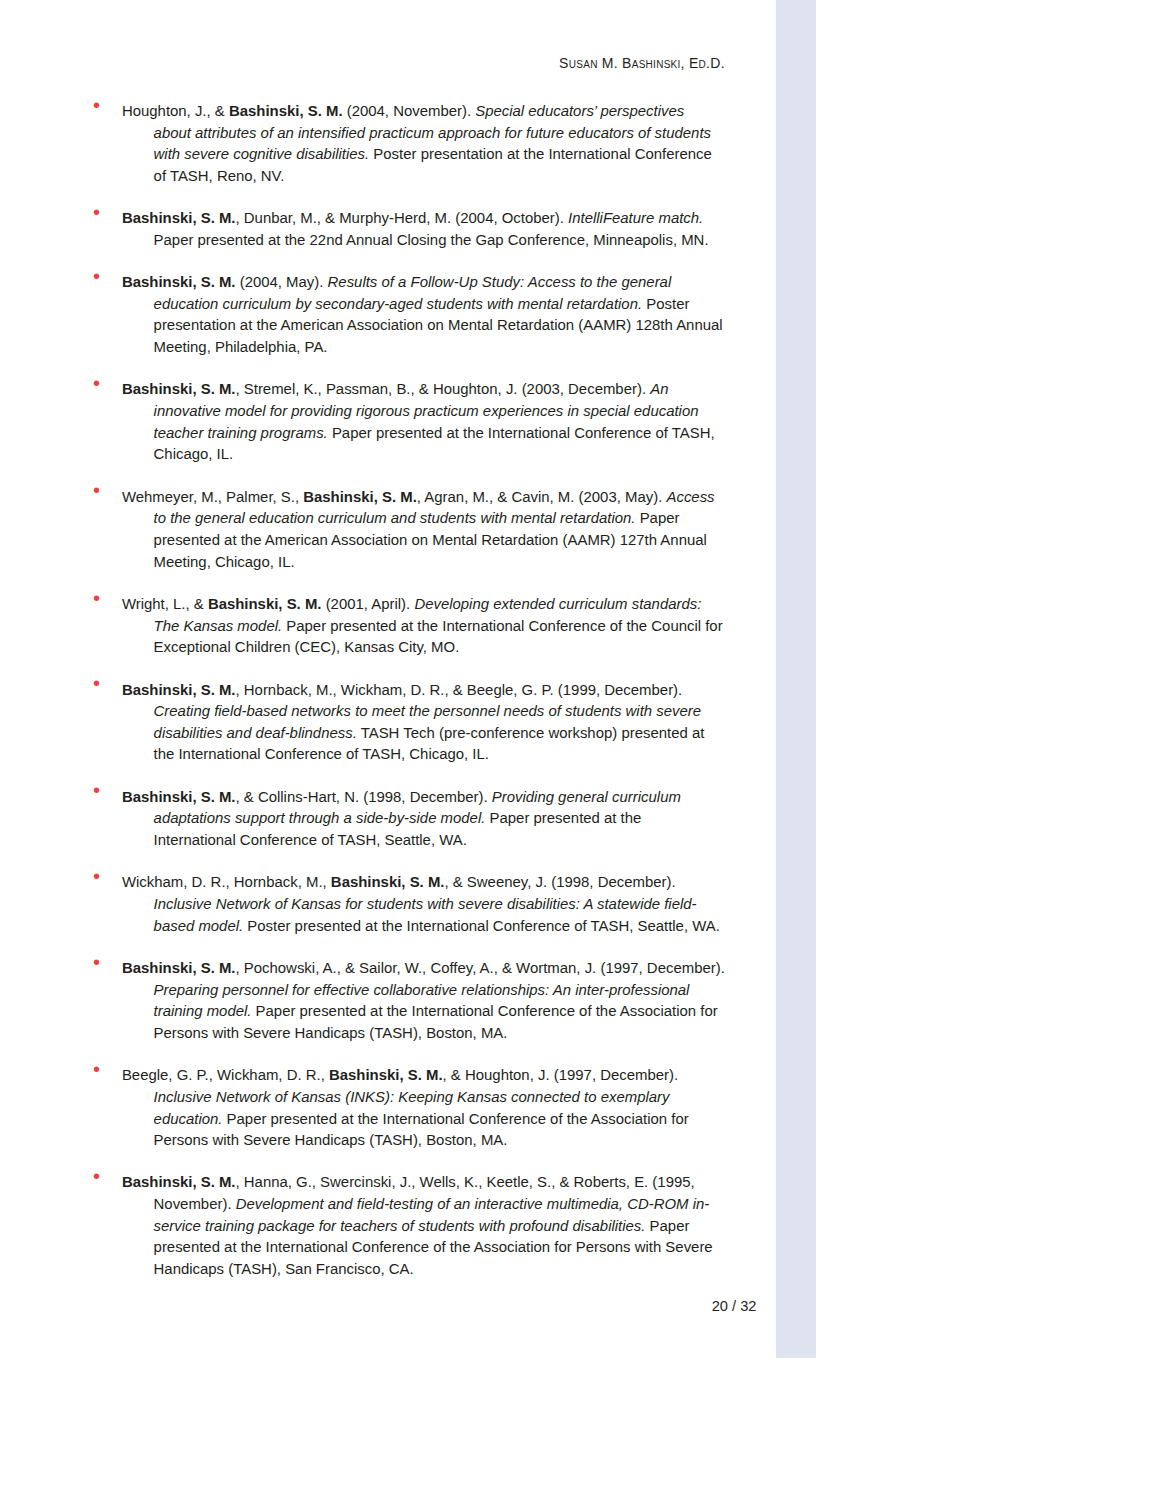Susan M. Bashinski, Ed.D.
Houghton, J., & Bashinski, S. M. (2004, November). Special educators’ perspectives about attributes of an intensified practicum approach for future educators of students with severe cognitive disabilities. Poster presentation at the International Conference of TASH, Reno, NV.
Bashinski, S. M., Dunbar, M., & Murphy-Herd, M. (2004, October). IntelliFeature match. Paper presented at the 22nd Annual Closing the Gap Conference, Minneapolis, MN.
Bashinski, S. M. (2004, May). Results of a Follow-Up Study: Access to the general education curriculum by secondary-aged students with mental retardation. Poster presentation at the American Association on Mental Retardation (AAMR) 128th Annual Meeting, Philadelphia, PA.
Bashinski, S. M., Stremel, K., Passman, B., & Houghton, J. (2003, December). An innovative model for providing rigorous practicum experiences in special education teacher training programs. Paper presented at the International Conference of TASH, Chicago, IL.
Wehmeyer, M., Palmer, S., Bashinski, S. M., Agran, M., & Cavin, M. (2003, May). Access to the general education curriculum and students with mental retardation. Paper presented at the American Association on Mental Retardation (AAMR) 127th Annual Meeting, Chicago, IL.
Wright, L., & Bashinski, S. M. (2001, April). Developing extended curriculum standards: The Kansas model. Paper presented at the International Conference of the Council for Exceptional Children (CEC), Kansas City, MO.
Bashinski, S. M., Hornback, M., Wickham, D. R., & Beegle, G. P. (1999, December). Creating field-based networks to meet the personnel needs of students with severe disabilities and deaf-blindness. TASH Tech (pre-conference workshop) presented at the International Conference of TASH, Chicago, IL.
Bashinski, S. M., & Collins-Hart, N. (1998, December). Providing general curriculum adaptations support through a side-by-side model. Paper presented at the International Conference of TASH, Seattle, WA.
Wickham, D. R., Hornback, M., Bashinski, S. M., & Sweeney, J. (1998, December). Inclusive Network of Kansas for students with severe disabilities: A statewide field-based model. Poster presented at the International Conference of TASH, Seattle, WA.
Bashinski, S. M., Pochowski, A., & Sailor, W., Coffey, A., & Wortman, J. (1997, December). Preparing personnel for effective collaborative relationships: An inter-professional training model. Paper presented at the International Conference of the Association for Persons with Severe Handicaps (TASH), Boston, MA.
Beegle, G. P., Wickham, D. R., Bashinski, S. M., & Houghton, J. (1997, December). Inclusive Network of Kansas (INKS): Keeping Kansas connected to exemplary education. Paper presented at the International Conference of the Association for Persons with Severe Handicaps (TASH), Boston, MA.
Bashinski, S. M., Hanna, G., Swercinski, J., Wells, K., Keetle, S., & Roberts, E. (1995, November). Development and field-testing of an interactive multimedia, CD-ROM in-service training package for teachers of students with profound disabilities. Paper presented at the International Conference of the Association for Persons with Severe Handicaps (TASH), San Francisco, CA.
20 / 32